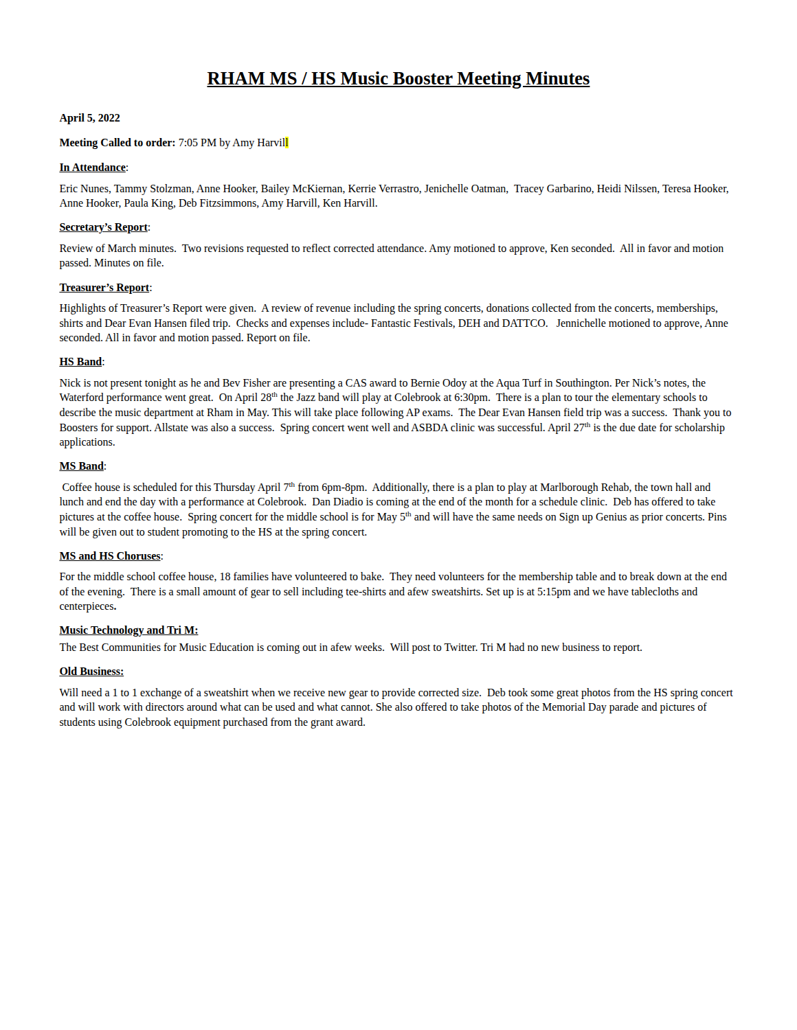RHAM MS / HS Music Booster Meeting Minutes
April 5, 2022
Meeting Called to order: 7:05 PM by Amy Harvill
In Attendance:
Eric Nunes, Tammy Stolzman, Anne Hooker, Bailey McKiernan, Kerrie Verrastro, Jenichelle Oatman, Tracey Garbarino, Heidi Nilssen, Teresa Hooker, Anne Hooker, Paula King, Deb Fitzsimmons, Amy Harvill, Ken Harvill.
Secretary’s Report:
Review of March minutes. Two revisions requested to reflect corrected attendance. Amy motioned to approve, Ken seconded. All in favor and motion passed. Minutes on file.
Treasurer’s Report:
Highlights of Treasurer’s Report were given. A review of revenue including the spring concerts, donations collected from the concerts, memberships, shirts and Dear Evan Hansen filed trip. Checks and expenses include- Fantastic Festivals, DEH and DATTCO. Jennichelle motioned to approve, Anne seconded. All in favor and motion passed. Report on file.
HS Band:
Nick is not present tonight as he and Bev Fisher are presenting a CAS award to Bernie Odoy at the Aqua Turf in Southington. Per Nick’s notes, the Waterford performance went great. On April 28th the Jazz band will play at Colebrook at 6:30pm. There is a plan to tour the elementary schools to describe the music department at Rham in May. This will take place following AP exams. The Dear Evan Hansen field trip was a success. Thank you to Boosters for support. Allstate was also a success. Spring concert went well and ASBDA clinic was successful. April 27th is the due date for scholarship applications.
MS Band:
Coffee house is scheduled for this Thursday April 7th from 6pm-8pm. Additionally, there is a plan to play at Marlborough Rehab, the town hall and lunch and end the day with a performance at Colebrook. Dan Diadio is coming at the end of the month for a schedule clinic. Deb has offered to take pictures at the coffee house. Spring concert for the middle school is for May 5th and will have the same needs on Sign up Genius as prior concerts. Pins will be given out to student promoting to the HS at the spring concert.
MS and HS Choruses:
For the middle school coffee house, 18 families have volunteered to bake. They need volunteers for the membership table and to break down at the end of the evening. There is a small amount of gear to sell including tee-shirts and afew sweatshirts. Set up is at 5:15pm and we have tablecloths and centerpieces.
Music Technology and Tri M:
The Best Communities for Music Education is coming out in afew weeks. Will post to Twitter. Tri M had no new business to report.
Old Business:
Will need a 1 to 1 exchange of a sweatshirt when we receive new gear to provide corrected size. Deb took some great photos from the HS spring concert and will work with directors around what can be used and what cannot. She also offered to take photos of the Memorial Day parade and pictures of students using Colebrook equipment purchased from the grant award.